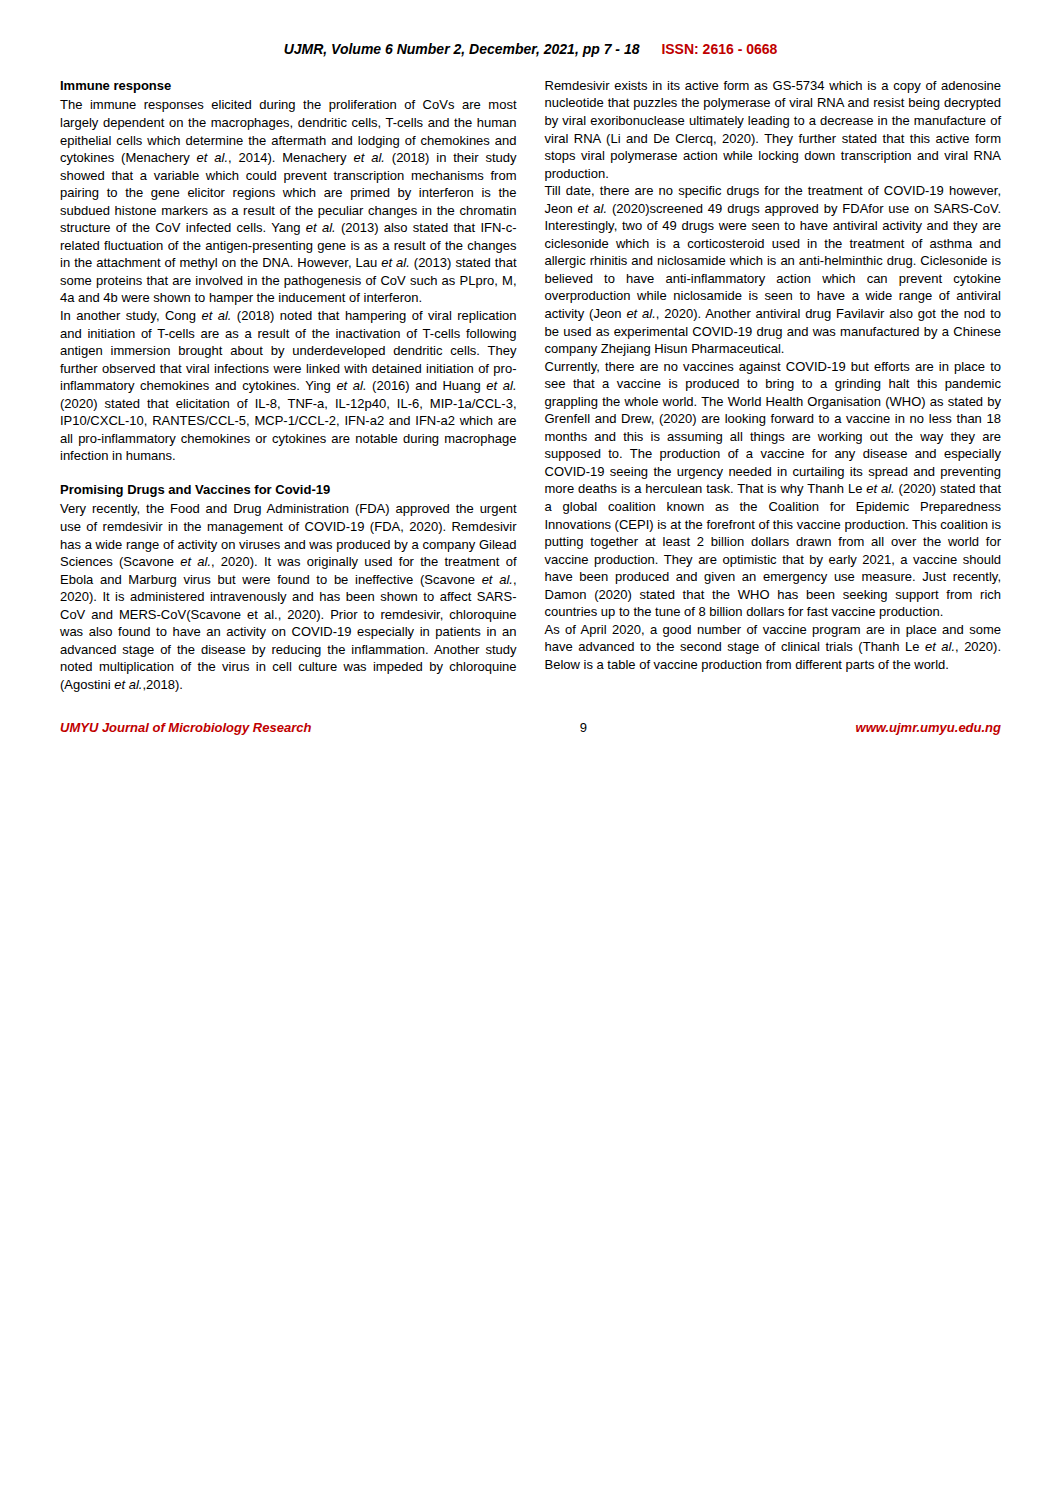UJMR, Volume 6 Number 2, December, 2021, pp 7 - 18 ISSN: 2616 - 0668
Immune response
The immune responses elicited during the proliferation of CoVs are most largely dependent on the macrophages, dendritic cells, T-cells and the human epithelial cells which determine the aftermath and lodging of chemokines and cytokines (Menachery et al., 2014). Menachery et al. (2018) in their study showed that a variable which could prevent transcription mechanisms from pairing to the gene elicitor regions which are primed by interferon is the subdued histone markers as a result of the peculiar changes in the chromatin structure of the CoV infected cells. Yang et al. (2013) also stated that IFN-c- related fluctuation of the antigen-presenting gene is as a result of the changes in the attachment of methyl on the DNA. However, Lau et al. (2013) stated that some proteins that are involved in the pathogenesis of CoV such as PLpro, M, 4a and 4b were shown to hamper the inducement of interferon.
In another study, Cong et al. (2018) noted that hampering of viral replication and initiation of T-cells are as a result of the inactivation of T-cells following antigen immersion brought about by underdeveloped dendritic cells. They further observed that viral infections were linked with detained initiation of pro-inflammatory chemokines and cytokines. Ying et al. (2016) and Huang et al. (2020) stated that elicitation of IL-8, TNF-a, IL-12p40, IL-6, MIP-1a/CCL-3, IP10/CXCL-10, RANTES/CCL-5, MCP-1/CCL-2, IFN-a2 and IFN-a2 which are all pro-inflammatory chemokines or cytokines are notable during macrophage infection in humans.
Promising Drugs and Vaccines for Covid-19
Very recently, the Food and Drug Administration (FDA) approved the urgent use of remdesivir in the management of COVID-19 (FDA, 2020). Remdesivir has a wide range of activity on viruses and was produced by a company Gilead Sciences (Scavone et al., 2020). It was originally used for the treatment of Ebola and Marburg virus but were found to be ineffective (Scavone et al., 2020). It is administered intravenously and has been shown to affect SARS-CoV and MERS-CoV(Scavone et al., 2020). Prior to remdesivir, chloroquine was also found to have an activity on COVID-19 especially in patients in an advanced stage of the disease by reducing the inflammation. Another study noted multiplication of the virus in cell culture was impeded by chloroquine (Agostini et al.,2018).
Remdesivir exists in its active form as GS-5734 which is a copy of adenosine nucleotide that puzzles the polymerase of viral RNA and resist being decrypted by viral exoribonuclease ultimately leading to a decrease in the manufacture of viral RNA (Li and De Clercq, 2020). They further stated that this active form stops viral polymerase action while locking down transcription and viral RNA production.
Till date, there are no specific drugs for the treatment of COVID-19 however, Jeon et al. (2020)screened 49 drugs approved by FDAfor use on SARS-CoV. Interestingly, two of 49 drugs were seen to have antiviral activity and they are ciclesonide which is a corticosteroid used in the treatment of asthma and allergic rhinitis and niclosamide which is an anti-helminthic drug. Ciclesonide is believed to have anti-inflammatory action which can prevent cytokine overproduction while niclosamide is seen to have a wide range of antiviral activity (Jeon et al., 2020). Another antiviral drug Favilavir also got the nod to be used as experimental COVID-19 drug and was manufactured by a Chinese company Zhejiang Hisun Pharmaceutical.
Currently, there are no vaccines against COVID-19 but efforts are in place to see that a vaccine is produced to bring to a grinding halt this pandemic grappling the whole world. The World Health Organisation (WHO) as stated by Grenfell and Drew, (2020) are looking forward to a vaccine in no less than 18 months and this is assuming all things are working out the way they are supposed to. The production of a vaccine for any disease and especially COVID-19 seeing the urgency needed in curtailing its spread and preventing more deaths is a herculean task. That is why Thanh Le et al. (2020) stated that a global coalition known as the Coalition for Epidemic Preparedness Innovations (CEPI) is at the forefront of this vaccine production. This coalition is putting together at least 2 billion dollars drawn from all over the world for vaccine production. They are optimistic that by early 2021, a vaccine should have been produced and given an emergency use measure. Just recently, Damon (2020) stated that the WHO has been seeking support from rich countries up to the tune of 8 billion dollars for fast vaccine production.
As of April 2020, a good number of vaccine program are in place and some have advanced to the second stage of clinical trials (Thanh Le et al., 2020). Below is a table of vaccine production from different parts of the world.
UMYU Journal of Microbiology Research 9 www.ujmr.umyu.edu.ng